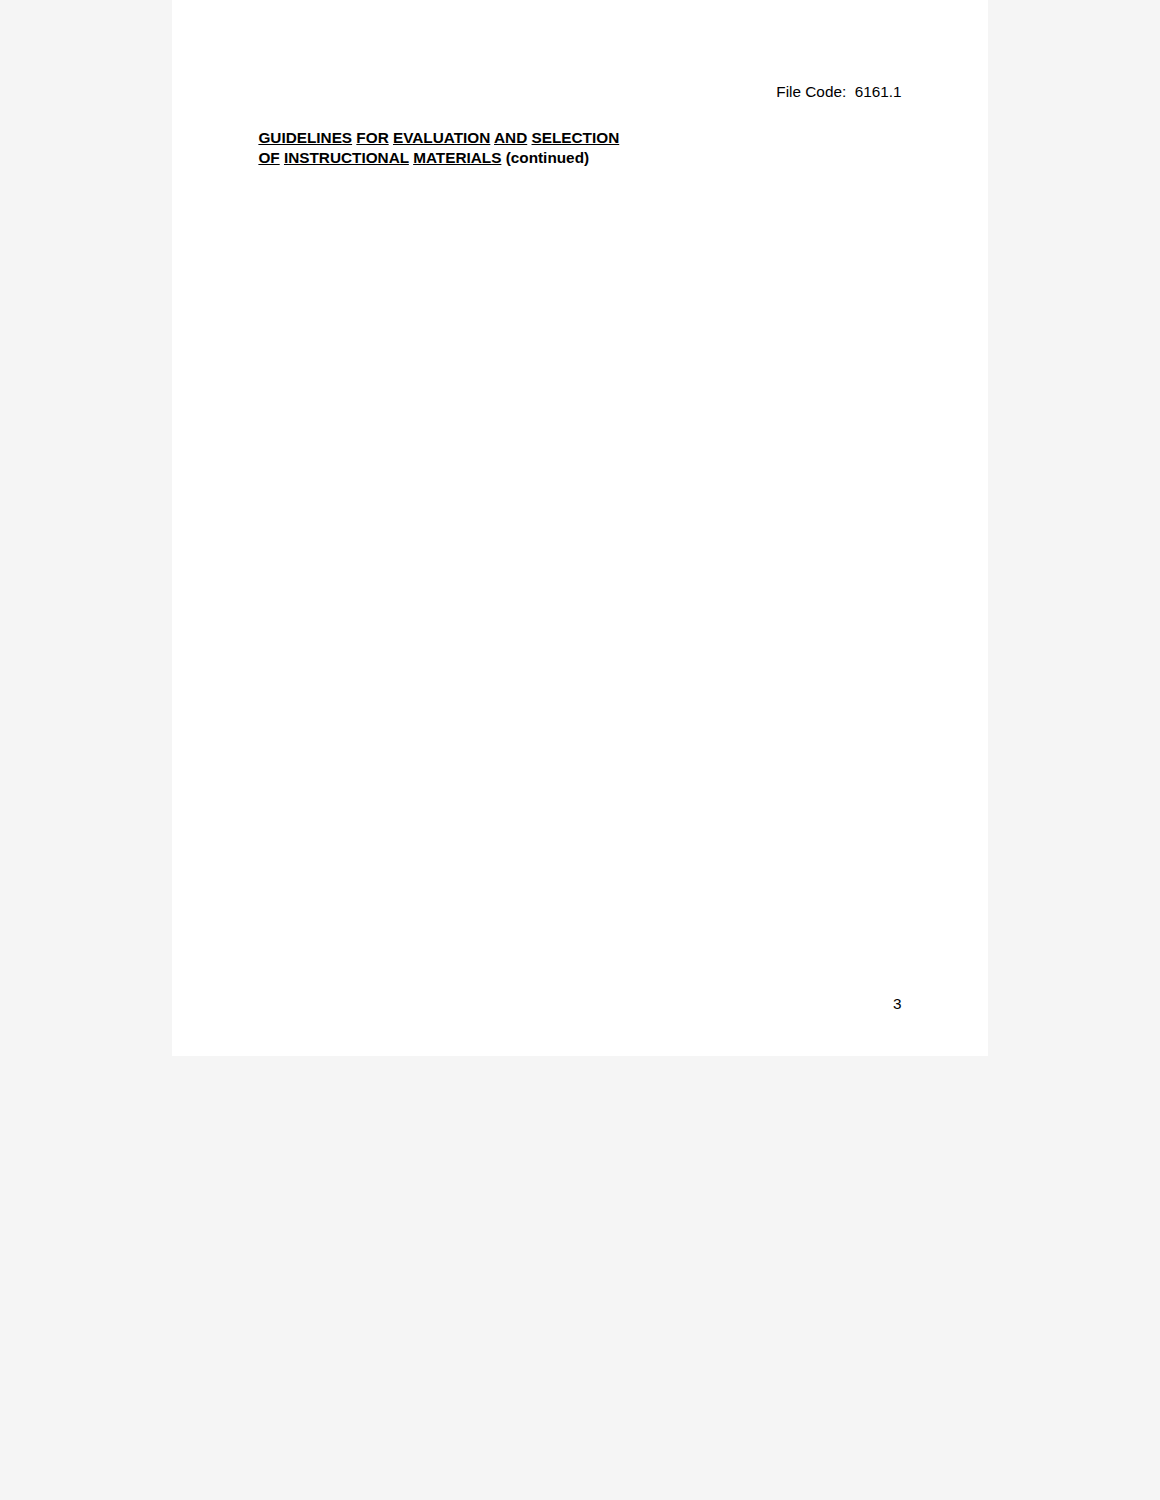File Code: 6161.1
GUIDELINES FOR EVALUATION AND SELECTION
OF INSTRUCTIONAL MATERIALS (continued)
3